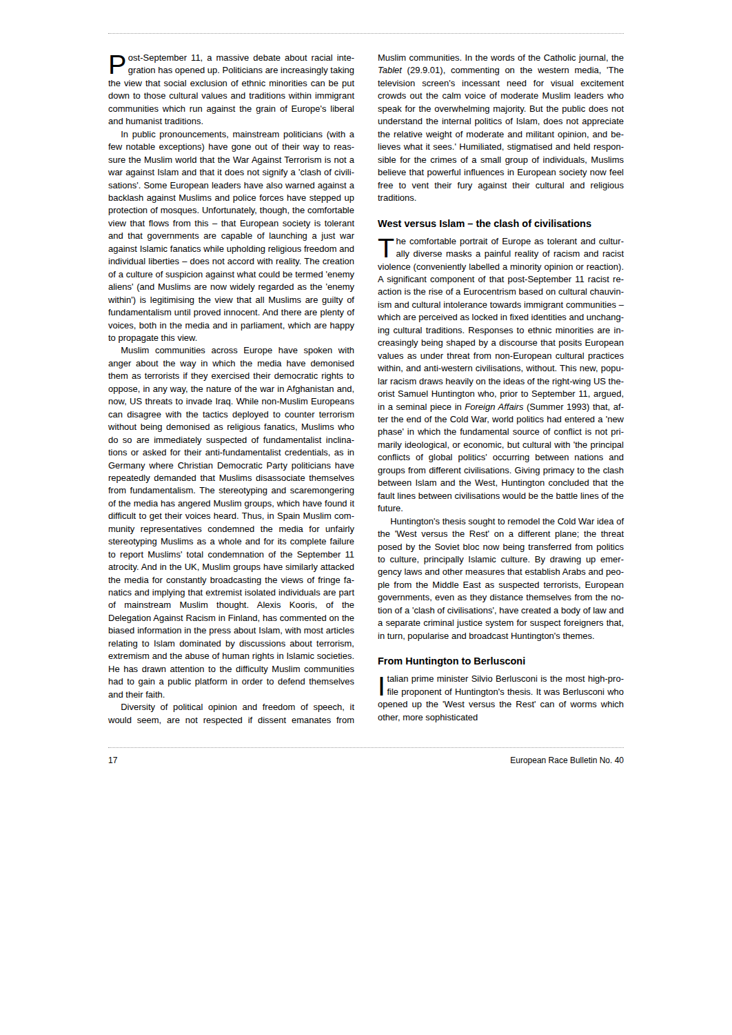Post-September 11, a massive debate about racial integration has opened up. Politicians are increasingly taking the view that social exclusion of ethnic minorities can be put down to those cultural values and traditions within immigrant communities which run against the grain of Europe's liberal and humanist traditions.
In public pronouncements, mainstream politicians (with a few notable exceptions) have gone out of their way to reassure the Muslim world that the War Against Terrorism is not a war against Islam and that it does not signify a 'clash of civilisations'. Some European leaders have also warned against a backlash against Muslims and police forces have stepped up protection of mosques. Unfortunately, though, the comfortable view that flows from this – that European society is tolerant and that governments are capable of launching a just war against Islamic fanatics while upholding religious freedom and individual liberties – does not accord with reality. The creation of a culture of suspicion against what could be termed 'enemy aliens' (and Muslims are now widely regarded as the 'enemy within') is legitimising the view that all Muslims are guilty of fundamentalism until proved innocent. And there are plenty of voices, both in the media and in parliament, which are happy to propagate this view.
Muslim communities across Europe have spoken with anger about the way in which the media have demonised them as terrorists if they exercised their democratic rights to oppose, in any way, the nature of the war in Afghanistan and, now, US threats to invade Iraq. While non-Muslim Europeans can disagree with the tactics deployed to counter terrorism without being demonised as religious fanatics, Muslims who do so are immediately suspected of fundamentalist inclinations or asked for their anti-fundamentalist credentials, as in Germany where Christian Democratic Party politicians have repeatedly demanded that Muslims disassociate themselves from fundamentalism. The stereotyping and scaremongering of the media has angered Muslim groups, which have found it difficult to get their voices heard. Thus, in Spain Muslim community representatives condemned the media for unfairly stereotyping Muslims as a whole and for its complete failure to report Muslims' total condemnation of the September 11 atrocity. And in the UK, Muslim groups have similarly attacked the media for constantly broadcasting the views of fringe fanatics and implying that extremist isolated individuals are part of mainstream Muslim thought. Alexis Kooris, of the Delegation Against Racism in Finland, has commented on the biased information in the press about Islam, with most articles relating to Islam dominated by discussions about terrorism, extremism and the abuse of human rights in Islamic societies. He has drawn attention to the difficulty Muslim communities had to gain a public platform in order to defend themselves and their faith.
Diversity of political opinion and freedom of speech, it would seem, are not respected if dissent emanates from Muslim communities. In the words of the Catholic journal, the Tablet (29.9.01), commenting on the western media, 'The television screen's incessant need for visual excitement crowds out the calm voice of moderate Muslim leaders who speak for the overwhelming majority. But the public does not understand the internal politics of Islam, does not appreciate the relative weight of moderate and militant opinion, and believes what it sees.' Humiliated, stigmatised and held responsible for the crimes of a small group of individuals, Muslims believe that powerful influences in European society now feel free to vent their fury against their cultural and religious traditions.
West versus Islam – the clash of civilisations
The comfortable portrait of Europe as tolerant and culturally diverse masks a painful reality of racism and racist violence (conveniently labelled a minority opinion or reaction). A significant component of that post-September 11 racist reaction is the rise of a Eurocentrism based on cultural chauvinism and cultural intolerance towards immigrant communities – which are perceived as locked in fixed identities and unchanging cultural traditions. Responses to ethnic minorities are increasingly being shaped by a discourse that posits European values as under threat from non-European cultural practices within, and anti-western civilisations, without. This new, popular racism draws heavily on the ideas of the right-wing US theorist Samuel Huntington who, prior to September 11, argued, in a seminal piece in Foreign Affairs (Summer 1993) that, after the end of the Cold War, world politics had entered a 'new phase' in which the fundamental source of conflict is not primarily ideological, or economic, but cultural with 'the principal conflicts of global politics' occurring between nations and groups from different civilisations. Giving primacy to the clash between Islam and the West, Huntington concluded that the fault lines between civilisations would be the battle lines of the future.
Huntington's thesis sought to remodel the Cold War idea of the 'West versus the Rest' on a different plane; the threat posed by the Soviet bloc now being transferred from politics to culture, principally Islamic culture. By drawing up emergency laws and other measures that establish Arabs and people from the Middle East as suspected terrorists, European governments, even as they distance themselves from the notion of a 'clash of civilisations', have created a body of law and a separate criminal justice system for suspect foreigners that, in turn, popularise and broadcast Huntington's themes.
From Huntington to Berlusconi
Italian prime minister Silvio Berlusconi is the most high-profile proponent of Huntington's thesis. It was Berlusconi who opened up the 'West versus the Rest' can of worms which other, more sophisticated
17 European Race Bulletin No. 40